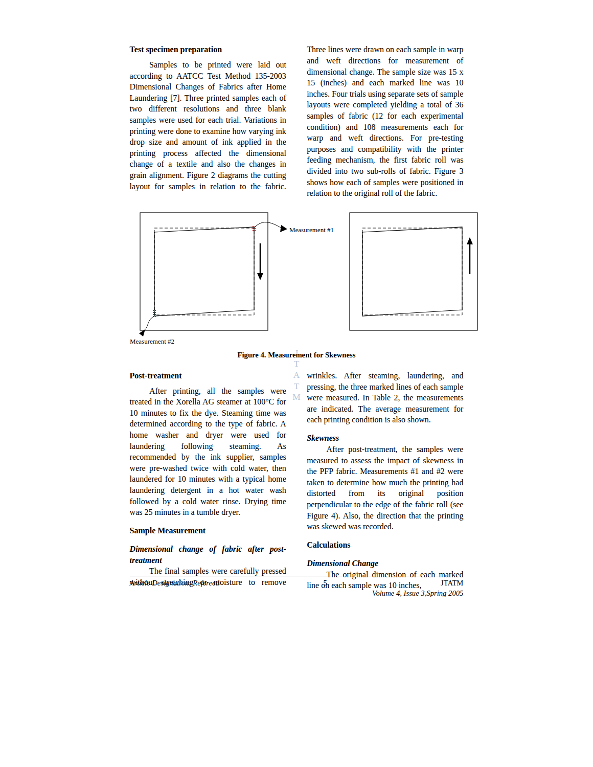J
T
A
T
M
Test specimen preparation
Samples to be printed were laid out according to AATCC Test Method 135-2003 Dimensional Changes of Fabrics after Home Laundering [7]. Three printed samples each of two different resolutions and three blank samples were used for each trial. Variations in printing were done to examine how varying ink drop size and amount of ink applied in the printing process affected the dimensional change of a textile and also the changes in grain alignment. Figure 2 diagrams the cutting layout for samples in relation to the fabric. Three lines were drawn on each sample in warp and weft directions for measurement of dimensional change. The sample size was 15 x 15 (inches) and each marked line was 10 inches. Four trials using separate sets of sample layouts were completed yielding a total of 36 samples of fabric (12 for each experimental condition) and 108 measurements each for warp and weft directions. For pre-testing purposes and compatibility with the printer feeding mechanism, the first fabric roll was divided into two sub-rolls of fabric. Figure 3 shows how each of samples were positioned in relation to the original roll of the fabric.
Measurement #1 Measurement #2
Figure 4. Measurement for Skewness
Post-treatment
After printing, all the samples were treated in the Xorella AG steamer at 100°C for 10 minutes to fix the dye. Steaming time was determined according to the type of fabric. A home washer and dryer were used for laundering following steaming. As recommended by the ink supplier, samples were pre-washed twice with cold water, then laundered for 10 minutes with a typical home laundering detergent in a hot water wash followed by a cold water rinse. Drying time was 25 minutes in a tumble dryer.
Sample Measurement
Dimensional change of fabric after post-treatment
The final samples were carefully pressed without stretching or moisture to remove wrinkles. After steaming, laundering, and pressing, the three marked lines of each sample were measured. In Table 2, the measurements are indicated. The average measurement for each printing condition is also shown.
Skewness
After post-treatment, the samples were measured to assess the impact of skewness in the PFP fabric. Measurements #1 and #2 were taken to determine how much the printing had distorted from its original position perpendicular to the edge of the fabric roll (see Figure 4). Also, the direction that the printing was skewed was recorded.
Calculations
Dimensional Change
The original dimension of each marked line on each sample was 10 inches,
Article Designation: Refereed
5
JTATM
Volume 4, Issue 3,Spring 2005